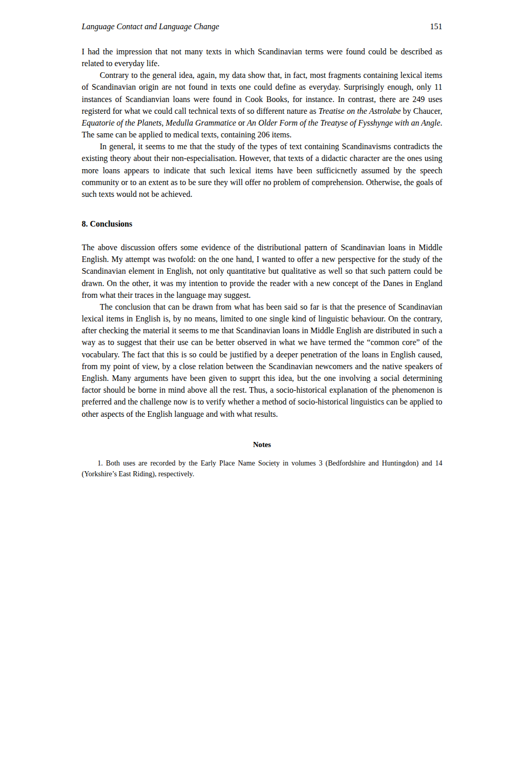Language Contact and Language Change 151
I had the impression that not many texts in which Scandinavian terms were found could be described as related to everyday life.
Contrary to the general idea, again, my data show that, in fact, most fragments containing lexical items of Scandinavian origin are not found in texts one could define as everyday. Surprisingly enough, only 11 instances of Scandianvian loans were found in Cook Books, for instance. In contrast, there are 249 uses registerd for what we could call technical texts of so different nature as Treatise on the Astrolabe by Chaucer, Equatorie of the Planets, Medulla Grammatice or An Older Form of the Treatyse of Fysshynge with an Angle. The same can be applied to medical texts, containing 206 items.
In general, it seems to me that the study of the types of text containing Scandinavisms contradicts the existing theory about their non-especialisation. However, that texts of a didactic character are the ones using more loans appears to indicate that such lexical items have been sufficicnetly assumed by the speech community or to an extent as to be sure they will offer no problem of comprehension. Otherwise, the goals of such texts would not be achieved.
8. Conclusions
The above discussion offers some evidence of the distributional pattern of Scandinavian loans in Middle English. My attempt was twofold: on the one hand, I wanted to offer a new perspective for the study of the Scandinavian element in English, not only quantitative but qualitative as well so that such pattern could be drawn. On the other, it was my intention to provide the reader with a new concept of the Danes in England from what their traces in the language may suggest.
The conclusion that can be drawn from what has been said so far is that the presence of Scandinavian lexical items in English is, by no means, limited to one single kind of linguistic behaviour. On the contrary, after checking the material it seems to me that Scandinavian loans in Middle English are distributed in such a way as to suggest that their use can be better observed in what we have termed the “common core” of the vocabulary. The fact that this is so could be justified by a deeper penetration of the loans in English caused, from my point of view, by a close relation between the Scandinavian newcomers and the native speakers of English. Many arguments have been given to supprt this idea, but the one involving a social determining factor should be borne in mind above all the rest. Thus, a socio-historical explanation of the phenomenon is preferred and the challenge now is to verify whether a method of socio-historical linguistics can be applied to other aspects of the English language and with what results.
Notes
1. Both uses are recorded by the Early Place Name Society in volumes 3 (Bedfordshire and Huntingdon) and 14 (Yorkshire’s East Riding), respectively.